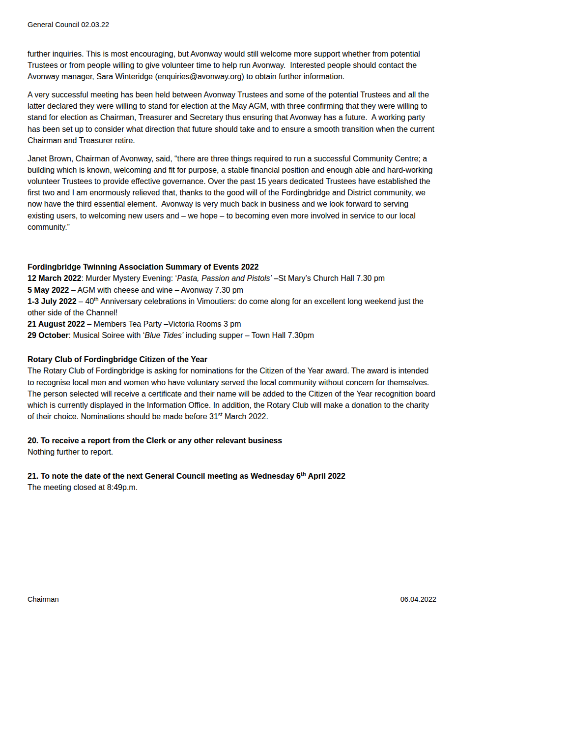General Council 02.03.22
further inquiries. This is most encouraging, but Avonway would still welcome more support whether from potential Trustees or from people willing to give volunteer time to help run Avonway. Interested people should contact the Avonway manager, Sara Winteridge (enquiries@avonway.org) to obtain further information.
A very successful meeting has been held between Avonway Trustees and some of the potential Trustees and all the latter declared they were willing to stand for election at the May AGM, with three confirming that they were willing to stand for election as Chairman, Treasurer and Secretary thus ensuring that Avonway has a future. A working party has been set up to consider what direction that future should take and to ensure a smooth transition when the current Chairman and Treasurer retire.
Janet Brown, Chairman of Avonway, said, “there are three things required to run a successful Community Centre; a building which is known, welcoming and fit for purpose, a stable financial position and enough able and hard-working volunteer Trustees to provide effective governance. Over the past 15 years dedicated Trustees have established the first two and I am enormously relieved that, thanks to the good will of the Fordingbridge and District community, we now have the third essential element. Avonway is very much back in business and we look forward to serving existing users, to welcoming new users and – we hope – to becoming even more involved in service to our local community.”
Fordingbridge Twinning Association Summary of Events 2022
12 March 2022: Murder Mystery Evening: ‘Pasta, Passion and Pistols’ –St Mary’s Church Hall 7.30 pm
5 May 2022 – AGM with cheese and wine – Avonway 7.30 pm
1-3 July 2022 – 40th Anniversary celebrations in Vimoutiers: do come along for an excellent long weekend just the other side of the Channel!
21 August 2022 – Members Tea Party –Victoria Rooms 3 pm
29 October: Musical Soiree with ‘Blue Tides’ including supper – Town Hall 7.30pm
Rotary Club of Fordingbridge Citizen of the Year
The Rotary Club of Fordingbridge is asking for nominations for the Citizen of the Year award. The award is intended to recognise local men and women who have voluntary served the local community without concern for themselves. The person selected will receive a certificate and their name will be added to the Citizen of the Year recognition board which is currently displayed in the Information Office. In addition, the Rotary Club will make a donation to the charity of their choice. Nominations should be made before 31st March 2022.
20. To receive a report from the Clerk or any other relevant business
Nothing further to report.
21. To note the date of the next General Council meeting as Wednesday 6th April 2022
The meeting closed at 8:49p.m.
Chairman 06.04.2022